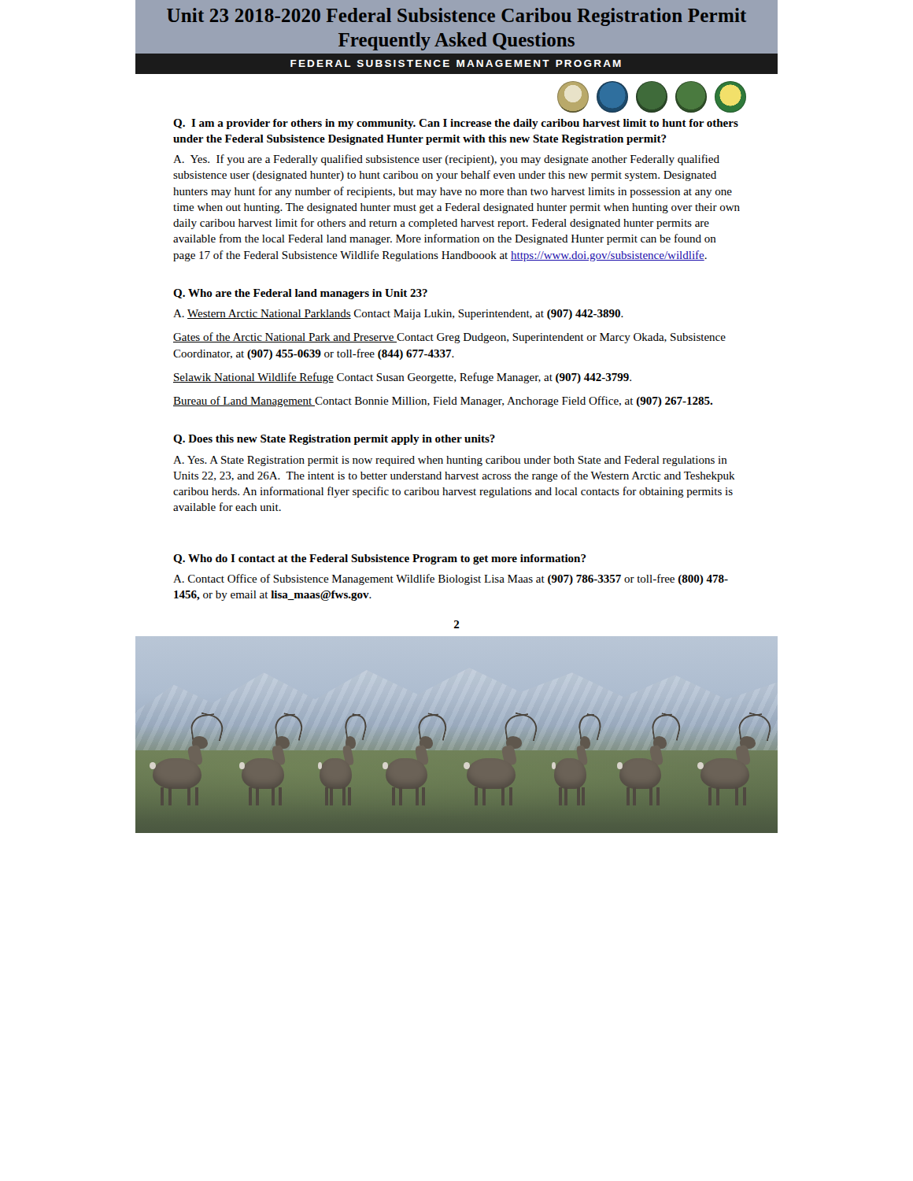Unit 23 2018-2020 Federal Subsistence Caribou Registration Permit
Frequently Asked Questions
FEDERAL SUBSISTENCE MANAGEMENT PROGRAM
Q. I am a provider for others in my community. Can I increase the daily caribou harvest limit to hunt for others under the Federal Subsistence Designated Hunter permit with this new State Registration permit?
A. Yes. If you are a Federally qualified subsistence user (recipient), you may designate another Federally qualified subsistence user (designated hunter) to hunt caribou on your behalf even under this new permit system. Designated hunters may hunt for any number of recipients, but may have no more than two harvest limits in possession at any one time when out hunting. The designated hunter must get a Federal designated hunter permit when hunting over their own daily caribou harvest limit for others and return a completed harvest report. Federal designated hunter permits are available from the local Federal land manager. More information on the Designated Hunter permit can be found on page 17 of the Federal Subsistence Wildlife Regulations Handboook at https://www.doi.gov/subsistence/wildlife.
Q. Who are the Federal land managers in Unit 23?
A. Western Arctic National Parklands Contact Maija Lukin, Superintendent, at (907) 442-3890.
Gates of the Arctic National Park and Preserve Contact Greg Dudgeon, Superintendent or Marcy Okada, Subsistence Coordinator, at (907) 455-0639 or toll-free (844) 677-4337.
Selawik National Wildlife Refuge Contact Susan Georgette, Refuge Manager, at (907) 442-3799.
Bureau of Land Management Contact Bonnie Million, Field Manager, Anchorage Field Office, at (907) 267-1285.
Q. Does this new State Registration permit apply in other units?
A. Yes. A State Registration permit is now required when hunting caribou under both State and Federal regulations in Units 22, 23, and 26A. The intent is to better understand harvest across the range of the Western Arctic and Teshekpuk caribou herds. An informational flyer specific to caribou harvest regulations and local contacts for obtaining permits is available for each unit.
Q. Who do I contact at the Federal Subsistence Program to get more information?
A. Contact Office of Subsistence Management Wildlife Biologist Lisa Maas at (907) 786-3357 or toll-free (800) 478-1456, or by email at lisa_maas@fws.gov.
2